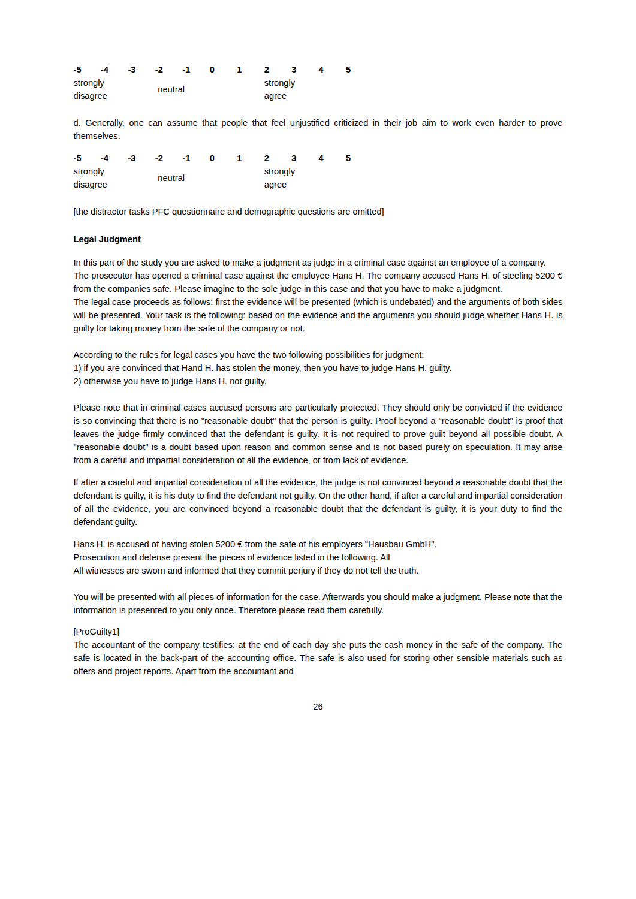-5-4-3-2-1012345
strongly
disagree neutral strongly
agree
d. Generally, one can assume that people that feel unjustified criticized in their job aim to work even harder to prove themselves.
-5-4-3-2-1012345
strongly
disagree neutral strongly
agree
[the distractor tasks PFC questionnaire and demographic questions are omitted]
Legal Judgment
In this part of the study you are asked to make a judgment as judge in a criminal case against an employee of a company.
The prosecutor has opened a criminal case against the employee Hans H. The company accused Hans H. of steeling 5200 € from the companies safe. Please imagine to the sole judge in this case and that you have to make a judgment.
The legal case proceeds as follows: first the evidence will be presented (which is undebated) and the arguments of both sides will be presented. Your task is the following: based on the evidence and the arguments you should judge whether Hans H. is guilty for taking money from the safe of the company or not.
According to the rules for legal cases you have the two following possibilities for judgment:
1) if you are convinced that Hand H. has stolen the money, then you have to judge Hans H. guilty.
2) otherwise you have to judge Hans H. not guilty.
Please note that in criminal cases accused persons are particularly protected. They should only be convicted if the evidence is so convincing that there is no "reasonable doubt" that the person is guilty. Proof beyond a "reasonable doubt" is proof that leaves the judge firmly convinced that the defendant is guilty. It is not required to prove guilt beyond all possible doubt. A "reasonable doubt" is a doubt based upon reason and common sense and is not based purely on speculation. It may arise from a careful and impartial consideration of all the evidence, or from lack of evidence.
If after a careful and impartial consideration of all the evidence, the judge is not convinced beyond a reasonable doubt that the defendant is guilty, it is his duty to find the defendant not guilty. On the other hand, if after a careful and impartial consideration of all the evidence, you are convinced beyond a reasonable doubt that the defendant is guilty, it is your duty to find the defendant guilty.
Hans H. is accused of having stolen 5200 € from the safe of his employers "Hausbau GmbH".
Prosecution and defense present the pieces of evidence listed in the following. All
All witnesses are sworn and informed that they commit perjury if they do not tell the truth.
You will be presented with all pieces of information for the case. Afterwards you should make a judgment. Please note that the information is presented to you only once. Therefore please read them carefully.
[ProGuilty1]
The accountant of the company testifies: at the end of each day she puts the cash money in the safe of the company. The safe is located in the back-part of the accounting office. The safe is also used for storing other sensible materials such as offers and project reports. Apart from the accountant and
26